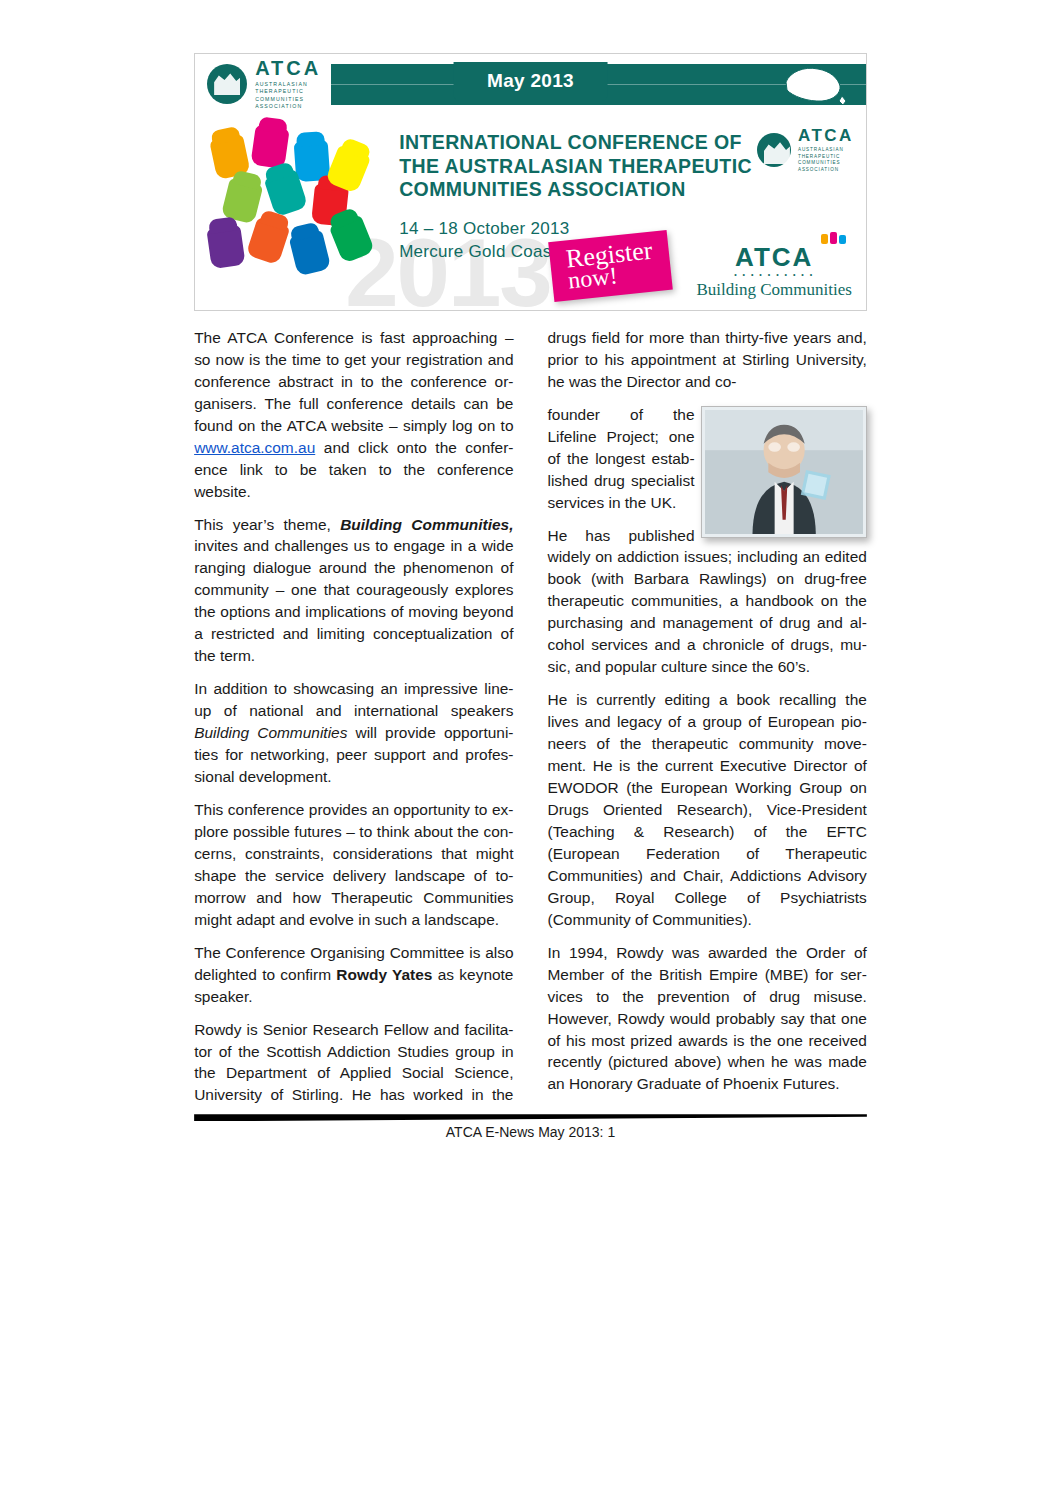ATCA
Australasian
Therapeutic
Communities
Association
May 2013
2013
International Conference of
the Australasian Therapeutic
Communities Association
14 – 18 October 2013
Mercure Gold Coast
ATCA
Australasian
Therapeutic
Communities
Association
Registernow!
ATCA
• • • • • • • • • •
Building Communities
The ATCA Conference is fast approaching – so now is the time to get your registration and conference abstract in to the conference organisers. The full conference details can be found on the ATCA website – simply log on to www.atca.com.au and click onto the conference link to be taken to the conference website.
This year’s theme, Building Communities, invites and challenges us to engage in a wide ranging dialogue around the phenomenon of community – one that courageously explores the options and implications of moving beyond a restricted and limiting conceptualization of the term.
In addition to showcasing an impressive line-up of national and international speakers Building Communities will provide opportunities for networking, peer support and professional development.
This conference provides an opportunity to explore possible futures – to think about the concerns, constraints, considerations that might shape the service delivery landscape of tomorrow and how Therapeutic Communities might adapt and evolve in such a landscape.
The Conference Organising Committee is also delighted to confirm Rowdy Yates as keynote speaker.
Rowdy is Senior Research Fellow and facilitator of the Scottish Addiction Studies group in the Department of Applied Social Science, University of Stirling. He has worked in the drugs field for more than thirty-five years and, prior to his appointment at Stirling University, he was the Director and co-
founder of the Lifeline Project; one of the longest established drug specialist services in the UK.
He has published widely on addiction issues; including an edited book (with Barbara Rawlings) on drug-free therapeutic communities, a handbook on the purchasing and management of drug and alcohol services and a chronicle of drugs, music, and popular culture since the 60’s.
He is currently editing a book recalling the lives and legacy of a group of European pioneers of the therapeutic community movement. He is the current Executive Director of EWODOR (the European Working Group on Drugs Oriented Research), Vice-President (Teaching & Research) of the EFTC (European Federation of Therapeutic Communities) and Chair, Addictions Advisory Group, Royal College of Psychiatrists (Community of Communities).
In 1994, Rowdy was awarded the Order of Member of the British Empire (MBE) for services to the prevention of drug misuse. However, Rowdy would probably say that one of his most prized awards is the one received recently (pictured above) when he was made an Honorary Graduate of Phoenix Futures.
ATCA E-News May 2013: 1